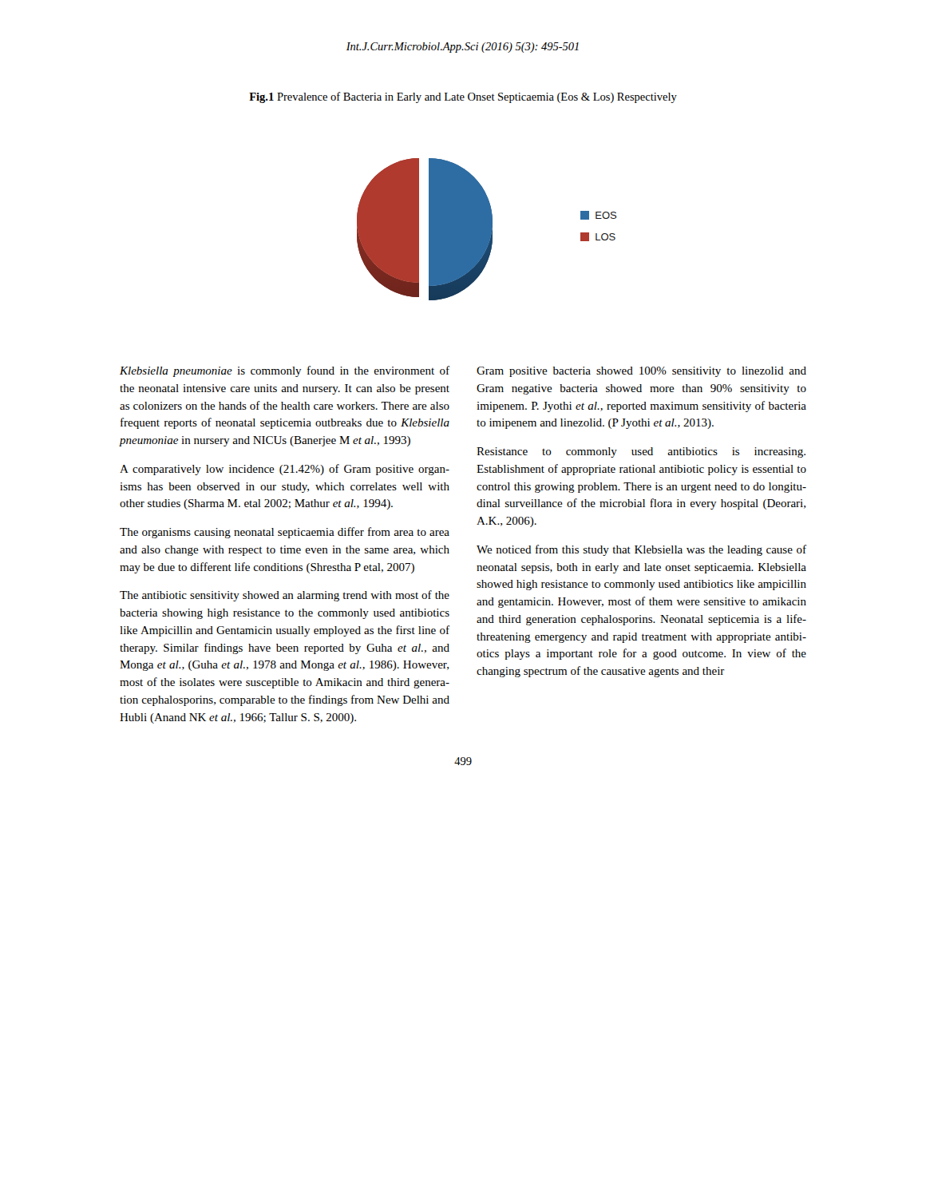Int.J.Curr.Microbiol.App.Sci (2016) 5(3): 495-501
Fig.1 Prevalence of Bacteria in Early and Late Onset Septicaemia (Eos & Los) Respectively
EOS
LOS
Klebsiella pneumoniae is commonly found in the environment of the neonatal intensive care units and nursery. It can also be present as colonizers on the hands of the health care workers. There are also frequent reports of neonatal septicemia outbreaks due to Klebsiella pneumoniae in nursery and NICUs (Banerjee M et al., 1993)
A comparatively low incidence (21.42%) of Gram positive organisms has been observed in our study, which correlates well with other studies (Sharma M. etal 2002; Mathur et al., 1994).
The organisms causing neonatal septicaemia differ from area to area and also change with respect to time even in the same area, which may be due to different life conditions (Shrestha P etal, 2007)
The antibiotic sensitivity showed an alarming trend with most of the bacteria showing high resistance to the commonly used antibiotics like Ampicillin and Gentamicin usually employed as the first line of therapy. Similar findings have been reported by Guha et al., and Monga et al., (Guha et al., 1978 and Monga et al., 1986). However, most of the isolates were susceptible to Amikacin and third generation cephalosporins, comparable to the findings from New Delhi and Hubli (Anand NK et al., 1966; Tallur S. S, 2000).
Gram positive bacteria showed 100% sensitivity to linezolid and Gram negative bacteria showed more than 90% sensitivity to imipenem. P. Jyothi et al., reported maximum sensitivity of bacteria to imipenem and linezolid. (P Jyothi et al., 2013).
Resistance to commonly used antibiotics is increasing. Establishment of appropriate rational antibiotic policy is essential to control this growing problem. There is an urgent need to do longitudinal surveillance of the microbial flora in every hospital (Deorari, A.K., 2006).
We noticed from this study that Klebsiella was the leading cause of neonatal sepsis, both in early and late onset septicaemia. Klebsiella showed high resistance to commonly used antibiotics like ampicillin and gentamicin. However, most of them were sensitive to amikacin and third generation cephalosporins. Neonatal septicemia is a life-threatening emergency and rapid treatment with appropriate antibiotics plays a important role for a good outcome. In view of the changing spectrum of the causative agents and their
499